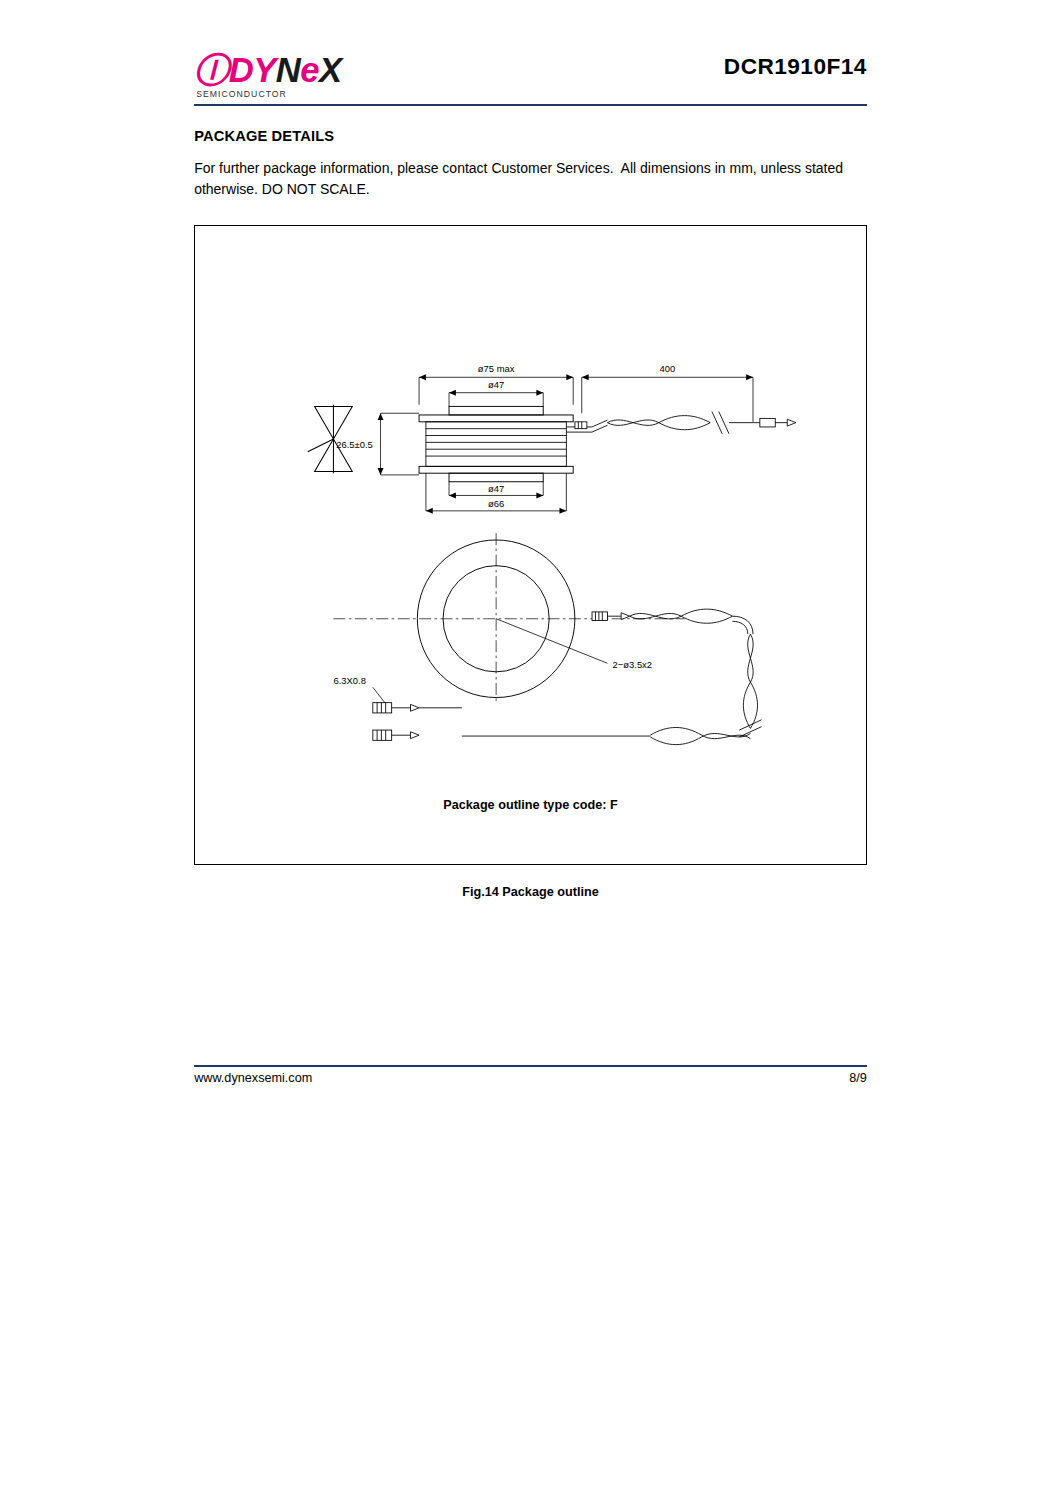ⒾDY NeX
SEMICONDUCTOR
DCR1910F14
PACKAGE DETAILS
For further package information, please contact Customer Services. All dimensions in mm, unless stated otherwise. DO NOT SCALE.
26.5±0.5 ø75 max ø47 400 ø47 ø66 2−ø3.5x2 6.3X0.8
Package outline type code: F
Fig.14 Package outline
www.dynexsemi.com
8/9